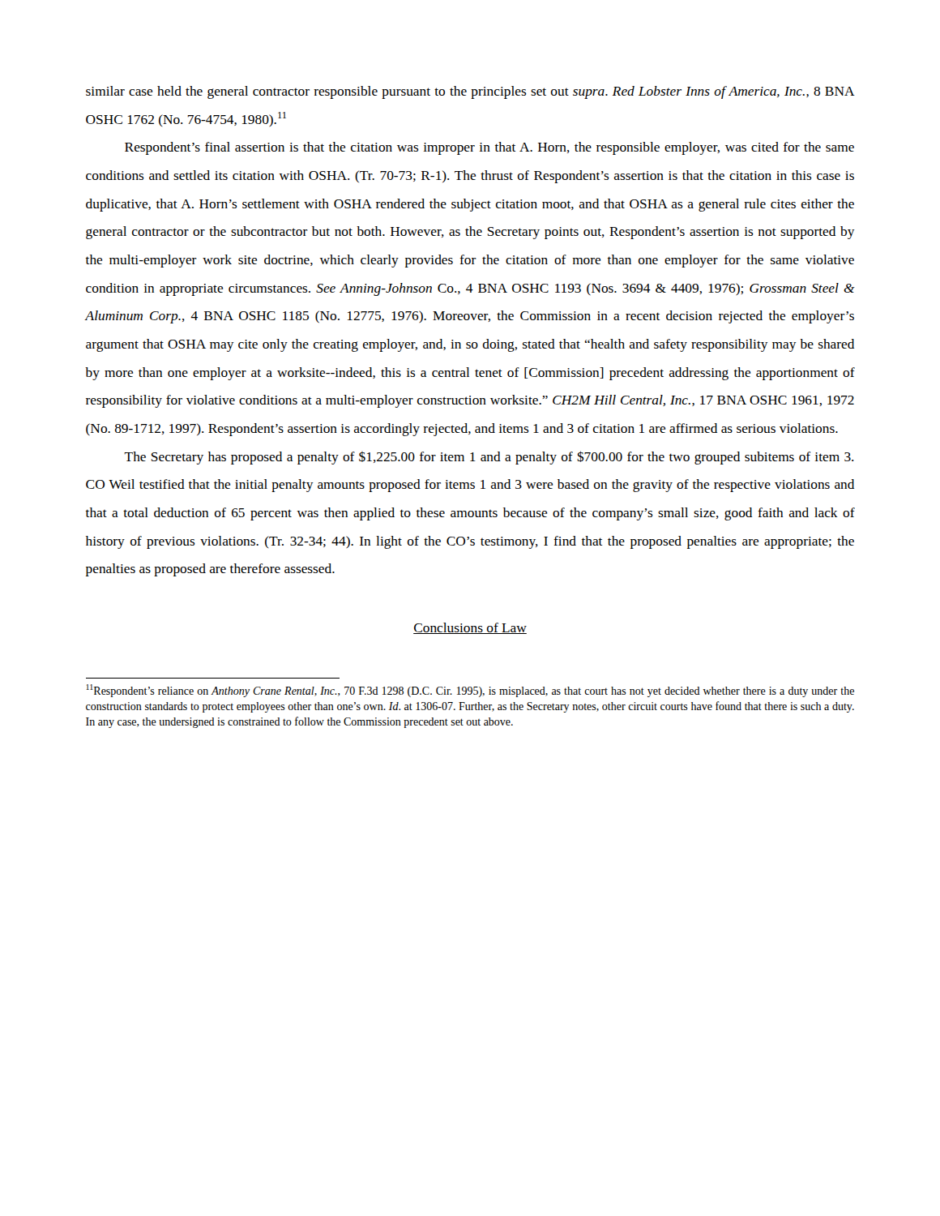similar case held the general contractor responsible pursuant to the principles set out supra. Red Lobster Inns of America, Inc., 8 BNA OSHC 1762 (No. 76-4754, 1980).11
Respondent’s final assertion is that the citation was improper in that A. Horn, the responsible employer, was cited for the same conditions and settled its citation with OSHA. (Tr. 70-73; R-1). The thrust of Respondent’s assertion is that the citation in this case is duplicative, that A. Horn’s settlement with OSHA rendered the subject citation moot, and that OSHA as a general rule cites either the general contractor or the subcontractor but not both. However, as the Secretary points out, Respondent’s assertion is not supported by the multi-employer work site doctrine, which clearly provides for the citation of more than one employer for the same violative condition in appropriate circumstances. See Anning-Johnson Co., 4 BNA OSHC 1193 (Nos. 3694 & 4409, 1976); Grossman Steel & Aluminum Corp., 4 BNA OSHC 1185 (No. 12775, 1976). Moreover, the Commission in a recent decision rejected the employer’s argument that OSHA may cite only the creating employer, and, in so doing, stated that “health and safety responsibility may be shared by more than one employer at a worksite--indeed, this is a central tenet of [Commission] precedent addressing the apportionment of responsibility for violative conditions at a multi-employer construction worksite.” CH2M Hill Central, Inc., 17 BNA OSHC 1961, 1972 (No. 89-1712, 1997). Respondent’s assertion is accordingly rejected, and items 1 and 3 of citation 1 are affirmed as serious violations.
The Secretary has proposed a penalty of $1,225.00 for item 1 and a penalty of $700.00 for the two grouped subitems of item 3. CO Weil testified that the initial penalty amounts proposed for items 1 and 3 were based on the gravity of the respective violations and that a total deduction of 65 percent was then applied to these amounts because of the company’s small size, good faith and lack of history of previous violations. (Tr. 32-34; 44). In light of the CO’s testimony, I find that the proposed penalties are appropriate; the penalties as proposed are therefore assessed.
Conclusions of Law
11Respondent’s reliance on Anthony Crane Rental, Inc., 70 F.3d 1298 (D.C. Cir. 1995), is misplaced, as that court has not yet decided whether there is a duty under the construction standards to protect employees other than one’s own. Id. at 1306-07. Further, as the Secretary notes, other circuit courts have found that there is such a duty. In any case, the undersigned is constrained to follow the Commission precedent set out above.